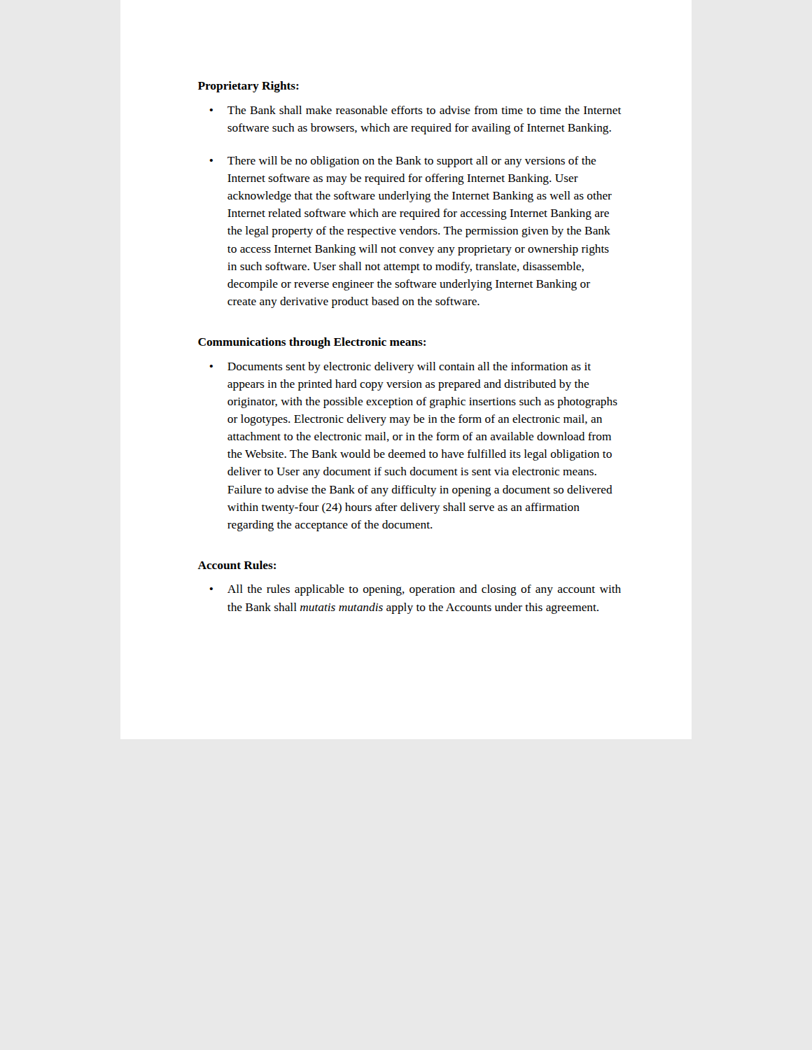Proprietary Rights:
The Bank shall make reasonable efforts to advise from time to time the Internet software such as browsers, which are required for availing of Internet Banking.
There will be no obligation on the Bank to support all or any versions of the Internet software as may be required for offering Internet Banking. User acknowledge that the software underlying the Internet Banking as well as other Internet related software which are required for accessing Internet Banking are the legal property of the respective vendors. The permission given by the Bank to access Internet Banking will not convey any proprietary or ownership rights in such software. User shall not attempt to modify, translate, disassemble, decompile or reverse engineer the software underlying Internet Banking or create any derivative product based on the software.
Communications through Electronic means:
Documents sent by electronic delivery will contain all the information as it appears in the printed hard copy version as prepared and distributed by the originator, with the possible exception of graphic insertions such as photographs or logotypes. Electronic delivery may be in the form of an electronic mail, an attachment to the electronic mail, or in the form of an available download from the Website. The Bank would be deemed to have fulfilled its legal obligation to deliver to User any document if such document is sent via electronic means. Failure to advise the Bank of any difficulty in opening a document so delivered within twenty-four (24) hours after delivery shall serve as an affirmation regarding the acceptance of the document.
Account Rules:
All the rules applicable to opening, operation and closing of any account with the Bank shall mutatis mutandis apply to the Accounts under this agreement.